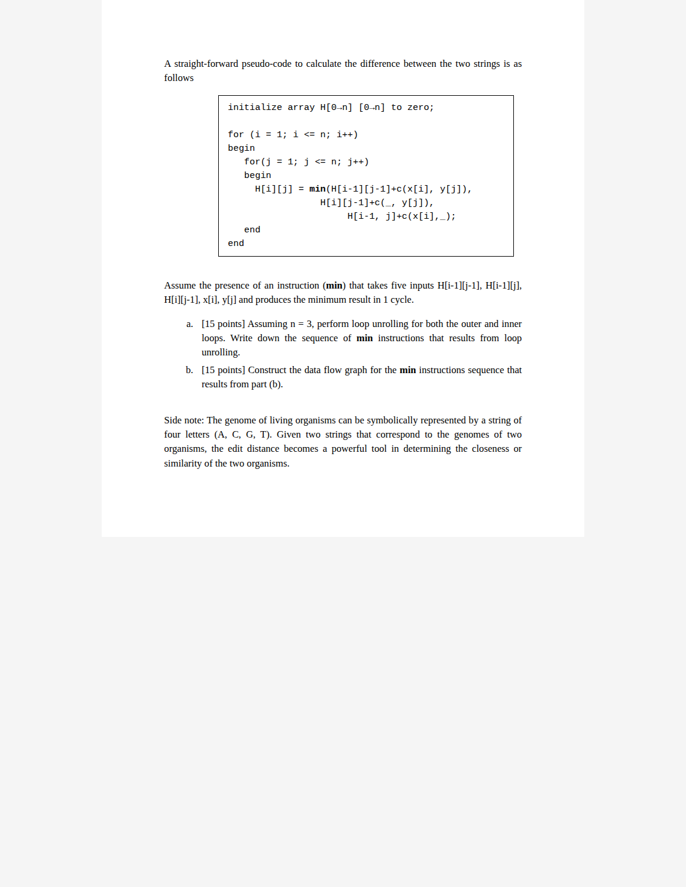A straight-forward pseudo-code to calculate the difference between the two strings is as follows
initialize array H[0→n] [0→n] to zero;

for (i = 1; i <= n; i++)
begin
   for(j = 1; j <= n; j++)
   begin
     H[i][j] = min(H[i-1][j-1]+c(x[i], y[j]),
                 H[i][j-1]+c(_, y[j]),
                      H[i-1, j]+c(x[i],_);
   end
end
Assume the presence of an instruction (min) that takes five inputs H[i-1][j-1], H[i-1][j], H[i][j-1], x[i], y[j] and produces the minimum result in 1 cycle.
[15 points] Assuming n = 3, perform loop unrolling for both the outer and inner loops. Write down the sequence of min instructions that results from loop unrolling.
[15 points] Construct the data flow graph for the min instructions sequence that results from part (b).
Side note: The genome of living organisms can be symbolically represented by a string of four letters (A, C, G, T). Given two strings that correspond to the genomes of two organisms, the edit distance becomes a powerful tool in determining the closeness or similarity of the two organisms.